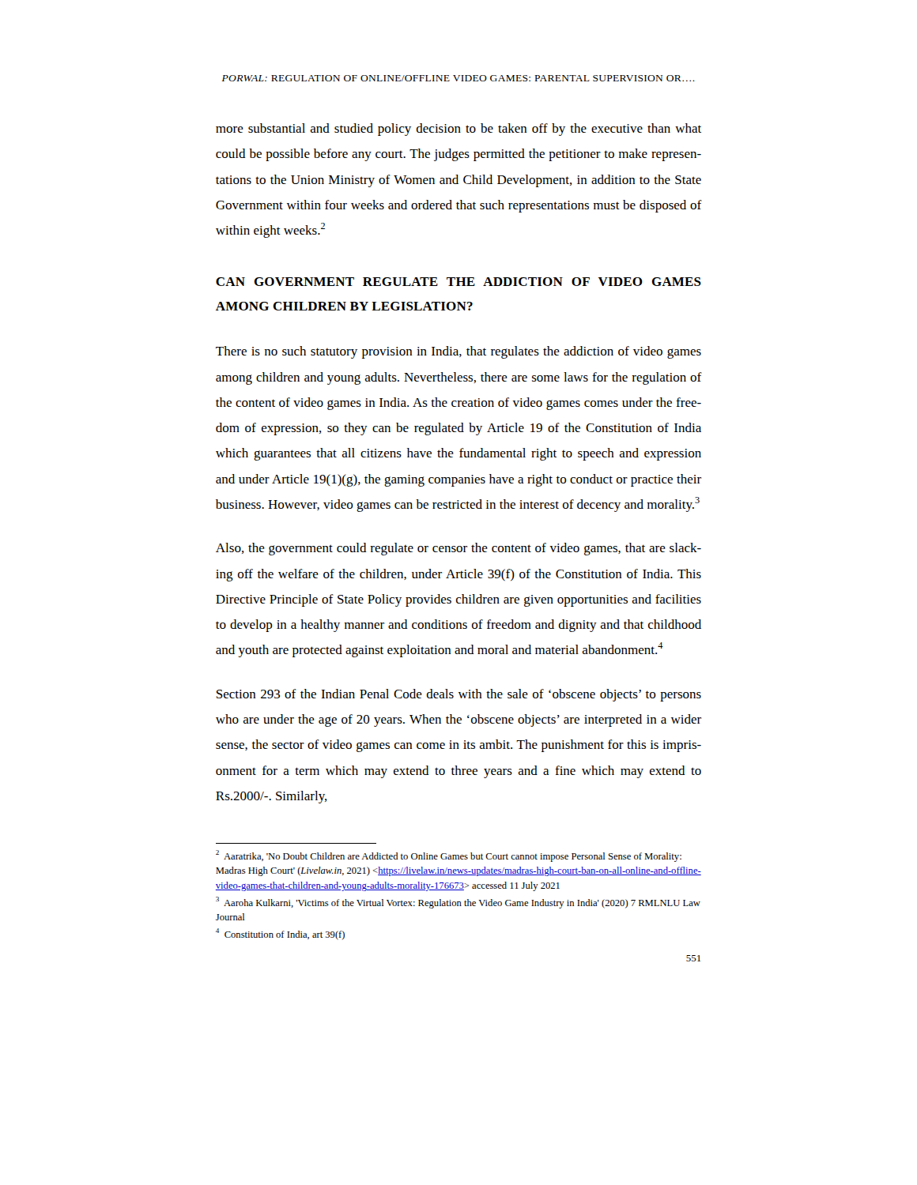PORWAL: REGULATION OF ONLINE/OFFLINE VIDEO GAMES: PARENTAL SUPERVISION OR….
more substantial and studied policy decision to be taken off by the executive than what could be possible before any court. The judges permitted the petitioner to make representations to the Union Ministry of Women and Child Development, in addition to the State Government within four weeks and ordered that such representations must be disposed of within eight weeks.2
Can Government Regulate the Addiction of Video Games Among Children by Legislation?
There is no such statutory provision in India, that regulates the addiction of video games among children and young adults. Nevertheless, there are some laws for the regulation of the content of video games in India. As the creation of video games comes under the freedom of expression, so they can be regulated by Article 19 of the Constitution of India which guarantees that all citizens have the fundamental right to speech and expression and under Article 19(1)(g), the gaming companies have a right to conduct or practice their business. However, video games can be restricted in the interest of decency and morality.3
Also, the government could regulate or censor the content of video games, that are slacking off the welfare of the children, under Article 39(f) of the Constitution of India. This Directive Principle of State Policy provides children are given opportunities and facilities to develop in a healthy manner and conditions of freedom and dignity and that childhood and youth are protected against exploitation and moral and material abandonment.4
Section 293 of the Indian Penal Code deals with the sale of ‘obscene objects’ to persons who are under the age of 20 years. When the ‘obscene objects’ are interpreted in a wider sense, the sector of video games can come in its ambit. The punishment for this is imprisonment for a term which may extend to three years and a fine which may extend to Rs.2000/-. Similarly,
2 Aaratrika, 'No Doubt Children are Addicted to Online Games but Court cannot impose Personal Sense of Morality: Madras High Court' (Livelaw.in, 2021) <https://livelaw.in/news-updates/madras-high-court-ban-on-all-online-and-offline-video-games-that-children-and-young-adults-morality-176673> accessed 11 July 2021
3 Aaroha Kulkarni, 'Victims of the Virtual Vortex: Regulation the Video Game Industry in India' (2020) 7 RMLNLU Law Journal
4 Constitution of India, art 39(f)
551